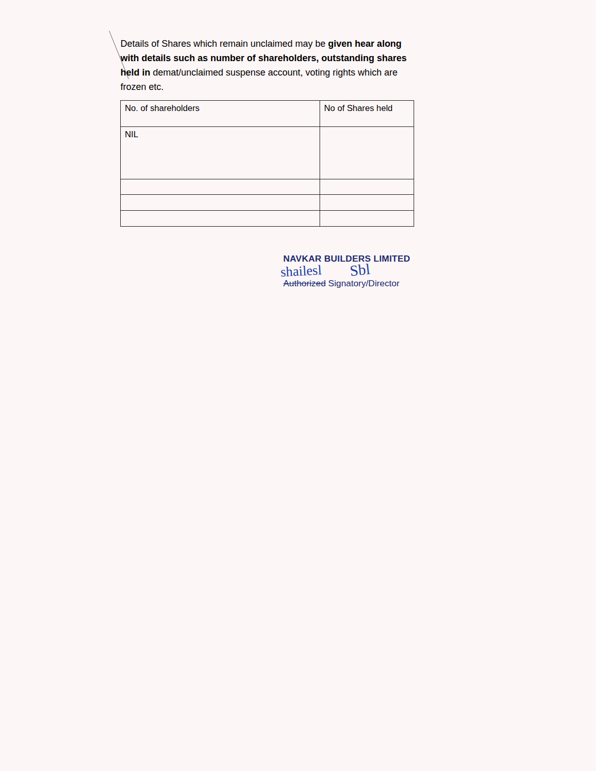Details of Shares which remain unclaimed may be given hear along with details such as number of shareholders, outstanding shares held in demat/unclaimed suspense account, voting rights which are frozen etc.
| No. of shareholders | No of Shares held |
| --- | --- |
| NIL | |
NAVKAR BUILDERS LIMITED
shailesl Sbl Authorized Signatory/Director